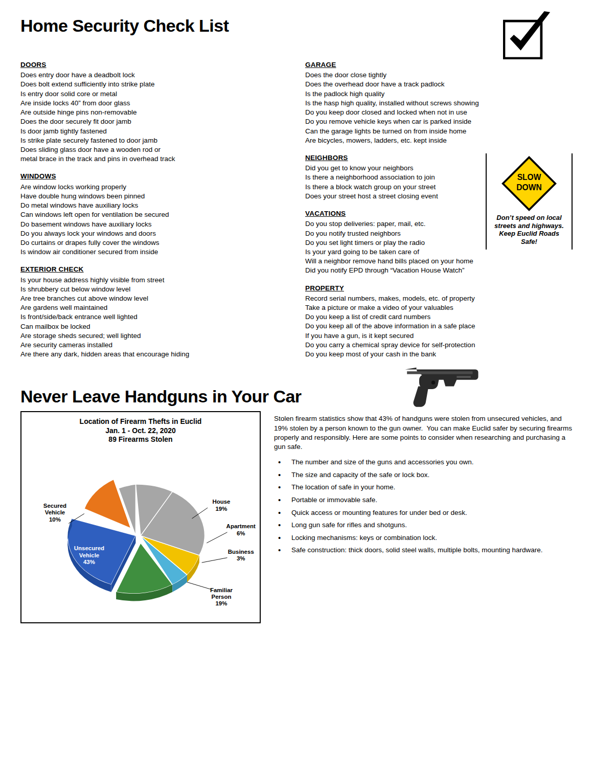Home Security Check List
Doors
Does entry door have a deadbolt lock
Does bolt extend sufficiently into strike plate
Is entry door solid core or metal
Are inside locks 40” from door glass
Are outside hinge pins non-removable
Does the door securely fit door jamb
Is door jamb tightly fastened
Is strike plate securely fastened to door jamb
Does sliding glass door have a wooden rod or
metal brace in the track and pins in overhead track
Windows
Are window locks working properly
Have double hung windows been pinned
Do metal windows have auxiliary locks
Can windows left open for ventilation be secured
Do basement windows have auxiliary locks
Do you always lock your windows and doors
Do curtains or drapes fully cover the windows
Is window air conditioner secured from inside
Exterior Check
Is your house address highly visible from street
Is shrubbery cut below window level
Are tree branches cut above window level
Are gardens well maintained
Is front/side/back entrance well lighted
Can mailbox be locked
Are storage sheds secured; well lighted
Are security cameras installed
Are there any dark, hidden areas that encourage hiding
Garage
Does the door close tightly
Does the overhead door have a track padlock
Is the padlock high quality
Is the hasp high quality, installed without screws showing
Do you keep door closed and locked when not in use
Do you remove vehicle keys when car is parked inside
Can the garage lights be turned on from inside home
Are bicycles, mowers, ladders, etc. kept inside
Neighbors
Did you get to know your neighbors
Is there a neighborhood association to join
Is there a block watch group on your street
Does your street host a street closing event
Vacations
Do you stop deliveries: paper, mail, etc.
Do you notify trusted neighbors
Do you set light timers or play the radio
Is your yard going to be taken care of
Will a neighbor remove hand bills placed on your home
Did you notify EPD through “Vacation House Watch”
SLOW DOWN
Don’t speed on local streets and highways. Keep Euclid Roads Safe!
Property
Record serial numbers, makes, models, etc. of property
Take a picture or make a video of your valuables
Do you keep a list of credit card numbers
Do you keep all of the above information in a safe place
If you have a gun, is it kept secured
Do you carry a chemical spray device for self-protection
Do you keep most of your cash in the bank
Never Leave Handguns in Your Car
Location of Firearm Thefts in Euclid
Jan. 1 - Oct. 22, 2020
89 Firearms Stolen
Secured Vehicle 10% House 19% Apartment 6% Business 3% Familiar Person 19% Unsecured Vehicle 43%
Stolen firearm statistics show that 43% of handguns were stolen from unsecured vehicles, and 19% stolen by a person known to the gun owner. You can make Euclid safer by securing firearms properly and responsibly. Here are some points to consider when researching and purchasing a gun safe.
The number and size of the guns and accessories you own.
The size and capacity of the safe or lock box.
The location of safe in your home.
Portable or immovable safe.
Quick access or mounting features for under bed or desk.
Long gun safe for rifles and shotguns.
Locking mechanisms: keys or combination lock.
Safe construction: thick doors, solid steel walls, multiple bolts, mounting hardware.